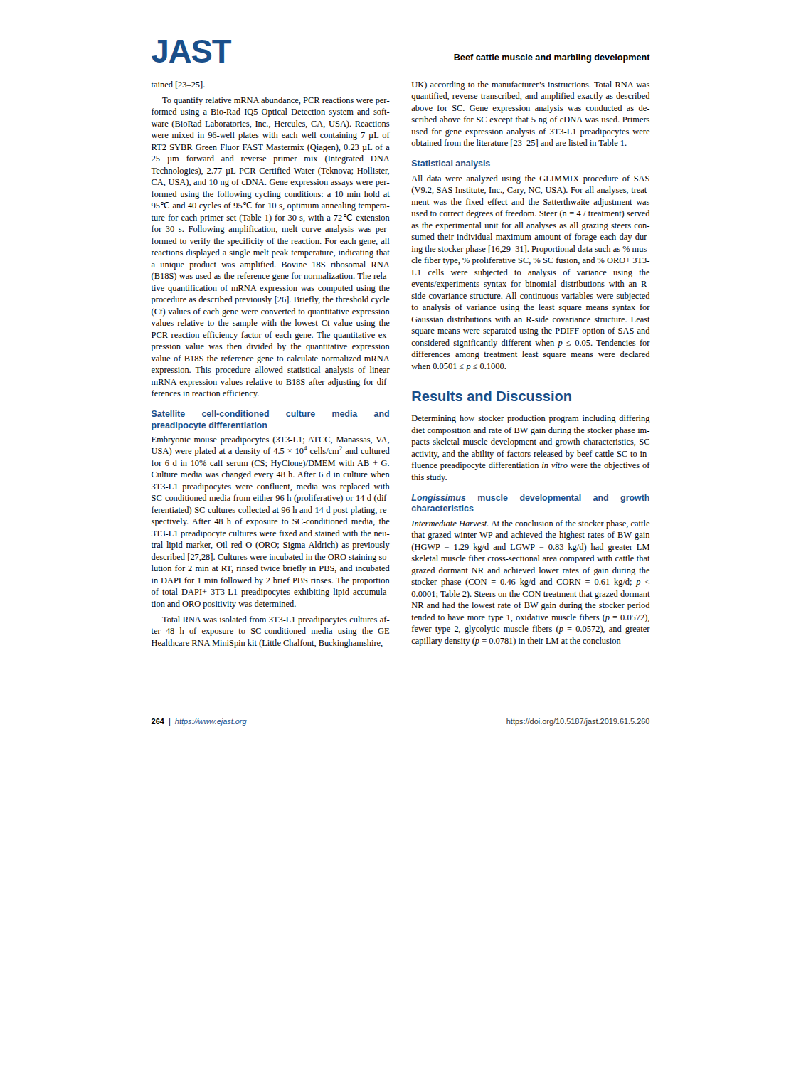JAST
Beef cattle muscle and marbling development
tained [23–25].
To quantify relative mRNA abundance, PCR reactions were performed using a Bio-Rad IQ5 Optical Detection system and software (BioRad Laboratories, Inc., Hercules, CA, USA). Reactions were mixed in 96-well plates with each well containing 7 µL of RT2 SYBR Green Fluor FAST Mastermix (Qiagen), 0.23 µL of a 25 µm forward and reverse primer mix (Integrated DNA Technologies), 2.77 µL PCR Certified Water (Teknova; Hollister, CA, USA), and 10 ng of cDNA. Gene expression assays were performed using the following cycling conditions: a 10 min hold at 95℃ and 40 cycles of 95℃ for 10 s, optimum annealing temperature for each primer set (Table 1) for 30 s, with a 72℃ extension for 30 s. Following amplification, melt curve analysis was performed to verify the specificity of the reaction. For each gene, all reactions displayed a single melt peak temperature, indicating that a unique product was amplified. Bovine 18S ribosomal RNA (B18S) was used as the reference gene for normalization. The relative quantification of mRNA expression was computed using the procedure as described previously [26]. Briefly, the threshold cycle (Ct) values of each gene were converted to quantitative expression values relative to the sample with the lowest Ct value using the PCR reaction efficiency factor of each gene. The quantitative expression value was then divided by the quantitative expression value of B18S the reference gene to calculate normalized mRNA expression. This procedure allowed statistical analysis of linear mRNA expression values relative to B18S after adjusting for differences in reaction efficiency.
Satellite cell-conditioned culture media and preadipocyte differentiation
Embryonic mouse preadipocytes (3T3-L1; ATCC, Manassas, VA, USA) were plated at a density of 4.5 × 104 cells/cm2 and cultured for 6 d in 10% calf serum (CS; HyClone)/DMEM with AB + G. Culture media was changed every 48 h. After 6 d in culture when 3T3-L1 preadipocytes were confluent, media was replaced with SC-conditioned media from either 96 h (proliferative) or 14 d (differentiated) SC cultures collected at 96 h and 14 d post-plating, respectively. After 48 h of exposure to SC-conditioned media, the 3T3-L1 preadipocyte cultures were fixed and stained with the neutral lipid marker, Oil red O (ORO; Sigma Aldrich) as previously described [27,28]. Cultures were incubated in the ORO staining solution for 2 min at RT, rinsed twice briefly in PBS, and incubated in DAPI for 1 min followed by 2 brief PBS rinses. The proportion of total DAPI+ 3T3-L1 preadipocytes exhibiting lipid accumulation and ORO positivity was determined.
Total RNA was isolated from 3T3-L1 preadipocytes cultures after 48 h of exposure to SC-conditioned media using the GE Healthcare RNA MiniSpin kit (Little Chalfont, Buckinghamshire,
UK) according to the manufacturer’s instructions. Total RNA was quantified, reverse transcribed, and amplified exactly as described above for SC. Gene expression analysis was conducted as described above for SC except that 5 ng of cDNA was used. Primers used for gene expression analysis of 3T3-L1 preadipocytes were obtained from the literature [23–25] and are listed in Table 1.
Statistical analysis
All data were analyzed using the GLIMMIX procedure of SAS (V9.2, SAS Institute, Inc., Cary, NC, USA). For all analyses, treatment was the fixed effect and the Satterthwaite adjustment was used to correct degrees of freedom. Steer (n = 4 / treatment) served as the experimental unit for all analyses as all grazing steers consumed their individual maximum amount of forage each day during the stocker phase [16,29–31]. Proportional data such as % muscle fiber type, % proliferative SC, % SC fusion, and % ORO+ 3T3-L1 cells were subjected to analysis of variance using the events/experiments syntax for binomial distributions with an R-side covariance structure. All continuous variables were subjected to analysis of variance using the least square means syntax for Gaussian distributions with an R-side covariance structure. Least square means were separated using the PDIFF option of SAS and considered significantly different when p ≤ 0.05. Tendencies for differences among treatment least square means were declared when 0.0501 ≤ p ≤ 0.1000.
Results and Discussion
Determining how stocker production program including differing diet composition and rate of BW gain during the stocker phase impacts skeletal muscle development and growth characteristics, SC activity, and the ability of factors released by beef cattle SC to influence preadipocyte differentiation in vitro were the objectives of this study.
Longissimus muscle developmental and growth characteristics
Intermediate Harvest. At the conclusion of the stocker phase, cattle that grazed winter WP and achieved the highest rates of BW gain (HGWP = 1.29 kg/d and LGWP = 0.83 kg/d) had greater LM skeletal muscle fiber cross-sectional area compared with cattle that grazed dormant NR and achieved lower rates of gain during the stocker phase (CON = 0.46 kg/d and CORN = 0.61 kg/d; p < 0.0001; Table 2). Steers on the CON treatment that grazed dormant NR and had the lowest rate of BW gain during the stocker period tended to have more type 1, oxidative muscle fibers (p = 0.0572), fewer type 2, glycolytic muscle fibers (p = 0.0572), and greater capillary density (p = 0.0781) in their LM at the conclusion
264 | https://www.ejast.org
https://doi.org/10.5187/jast.2019.61.5.260